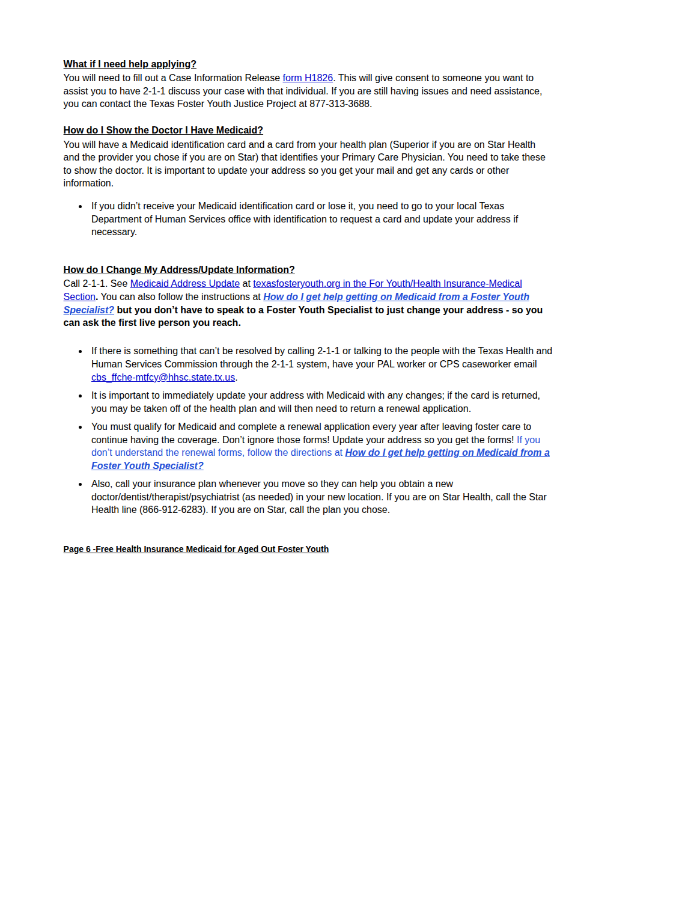What if I need help applying?
You will need to fill out a Case Information Release form H1826. This will give consent to someone you want to assist you to have 2-1-1 discuss your case with that individual. If you are still having issues and need assistance, you can contact the Texas Foster Youth Justice Project at 877-313-3688.
How do I Show the Doctor I Have Medicaid?
You will have a Medicaid identification card and a card from your health plan (Superior if you are on Star Health and the provider you chose if you are on Star) that identifies your Primary Care Physician. You need to take these to show the doctor. It is important to update your address so you get your mail and get any cards or other information.
If you didn’t receive your Medicaid identification card or lose it, you need to go to your local Texas Department of Human Services office with identification to request a card and update your address if necessary.
How do I Change My Address/Update Information?
Call 2-1-1. See Medicaid Address Update at texasfosteryouth.org in the For Youth/Health Insurance-Medical Section. You can also follow the instructions at How do I get help getting on Medicaid from a Foster Youth Specialist? but you don’t have to speak to a Foster Youth Specialist to just change your address - so you can ask the first live person you reach.
If there is something that can’t be resolved by calling 2-1-1 or talking to the people with the Texas Health and Human Services Commission through the 2-1-1 system, have your PAL worker or CPS caseworker email cbs_ffche-mtfcy@hhsc.state.tx.us.
It is important to immediately update your address with Medicaid with any changes; if the card is returned, you may be taken off of the health plan and will then need to return a renewal application.
You must qualify for Medicaid and complete a renewal application every year after leaving foster care to continue having the coverage. Don’t ignore those forms! Update your address so you get the forms! If you don’t understand the renewal forms, follow the directions at How do I get help getting on Medicaid from a Foster Youth Specialist?
Also, call your insurance plan whenever you move so they can help you obtain a new doctor/dentist/therapist/psychiatrist (as needed) in your new location. If you are on Star Health, call the Star Health line (866-912-6283). If you are on Star, call the plan you chose.
Page 6 -Free Health Insurance Medicaid for Aged Out Foster Youth